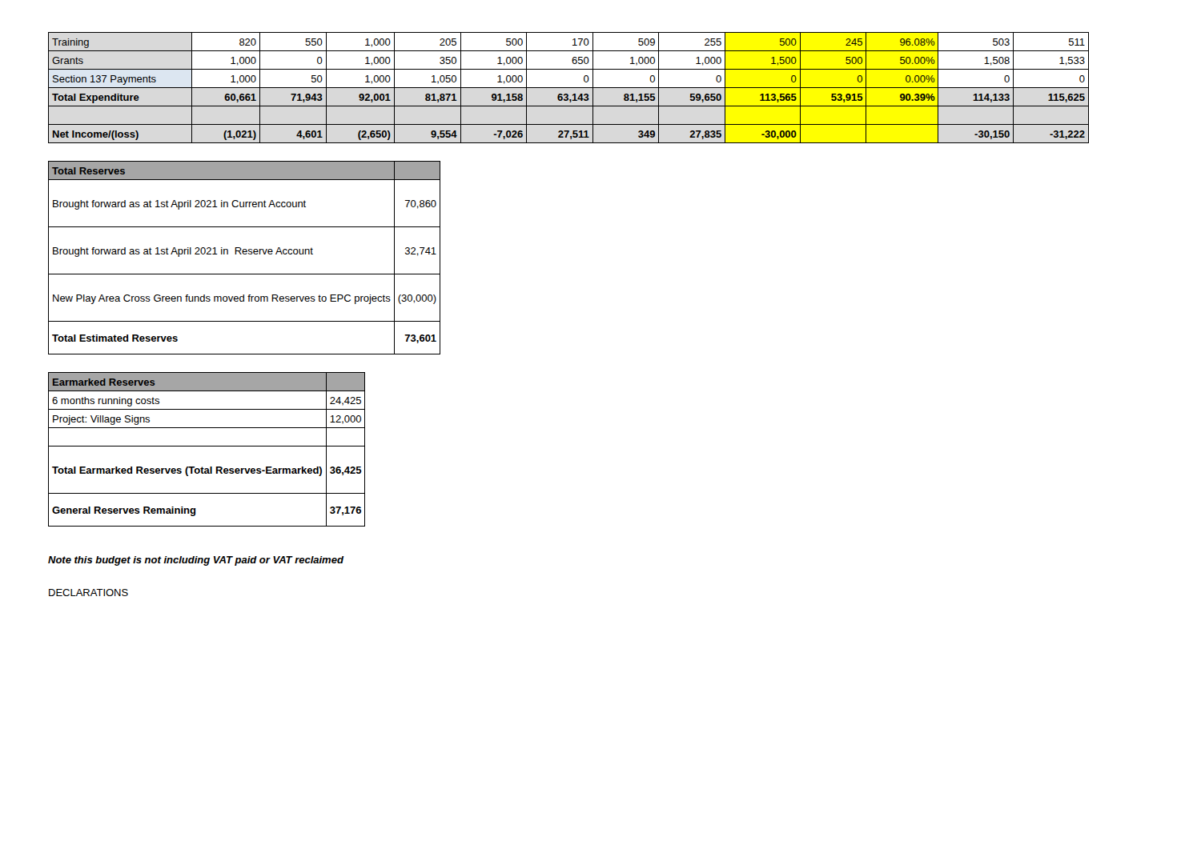| Training | 820 | 550 | 1,000 | 205 | 500 | 170 | 509 | 255 | 500 | 245 | 96.08% | 503 | 511 |
| Grants | 1,000 | 0 | 1,000 | 350 | 1,000 | 650 | 1,000 | 1,000 | 1,500 | 500 | 50.00% | 1,508 | 1,533 |
| Section 137 Payments | 1,000 | 50 | 1,000 | 1,050 | 1,000 | 0 | 0 | 0 | 0 | 0 | 0.00% | 0 | 0 |
| Total Expenditure | 60,661 | 71,943 | 92,001 | 81,871 | 91,158 | 63,143 | 81,155 | 59,650 | 113,565 | 53,915 | 90.39% | 114,133 | 115,625 |
| Net Income/(loss) | (1,021) | 4,601 | (2,650) | 9,554 | -7,026 | 27,511 | 349 | 27,835 | -30,000 | | | -30,150 | -31,222 |
| Total Reserves | |
| Brought forward as at 1st April 2021 in Current Account | 70,860 |
| Brought forward as at 1st April 2021 in Reserve Account | 32,741 |
| New Play Area Cross Green funds moved from Reserves to EPC projects | (30,000) |
| Total Estimated Reserves | 73,601 |
| Earmarked Reserves | |
| 6 months running costs | 24,425 |
| Project: Village Signs | 12,000 |
| Total Earmarked Reserves (Total Reserves-Earmarked) | 36,425 |
| General Reserves Remaining | 37,176 |
Note this budget is not including VAT paid or VAT reclaimed
DECLARATIONS